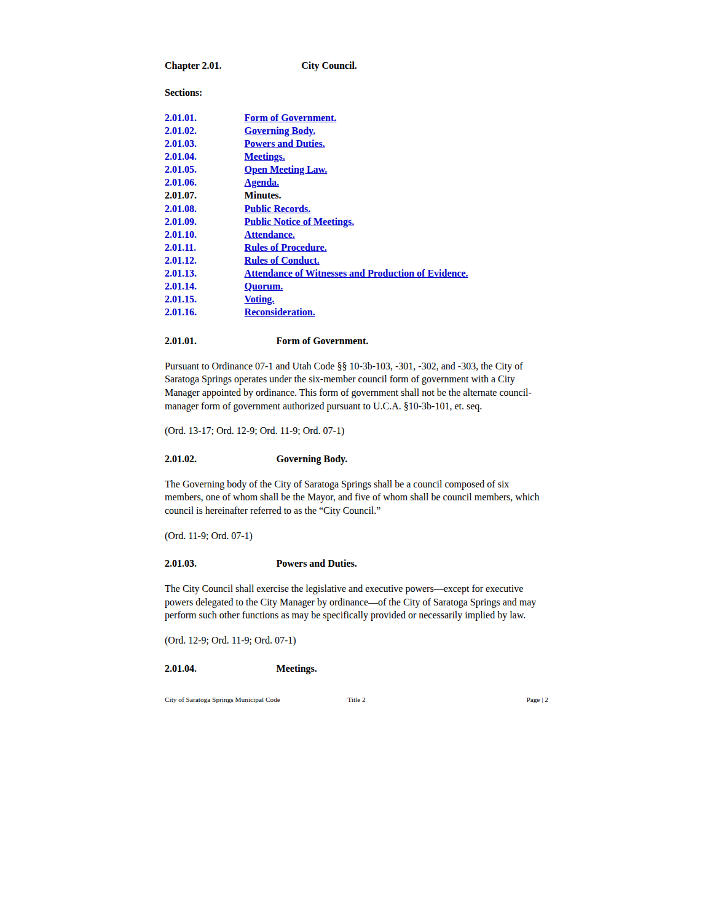Chapter 2.01. City Council.
Sections:
2.01.01. Form of Government.
2.01.02. Governing Body.
2.01.03. Powers and Duties.
2.01.04. Meetings.
2.01.05. Open Meeting Law.
2.01.06. Agenda.
2.01.07. Minutes.
2.01.08. Public Records.
2.01.09. Public Notice of Meetings.
2.01.10. Attendance.
2.01.11. Rules of Procedure.
2.01.12. Rules of Conduct.
2.01.13. Attendance of Witnesses and Production of Evidence.
2.01.14. Quorum.
2.01.15. Voting.
2.01.16. Reconsideration.
2.01.01. Form of Government.
Pursuant to Ordinance 07-1 and Utah Code §§ 10-3b-103, -301, -302, and -303, the City of Saratoga Springs operates under the six-member council form of government with a City Manager appointed by ordinance. This form of government shall not be the alternate council-manager form of government authorized pursuant to U.C.A. §10-3b-101, et. seq.
(Ord. 13-17; Ord. 12-9; Ord. 11-9; Ord. 07-1)
2.01.02. Governing Body.
The Governing body of the City of Saratoga Springs shall be a council composed of six members, one of whom shall be the Mayor, and five of whom shall be council members, which council is hereinafter referred to as the “City Council.”
(Ord. 11-9; Ord. 07-1)
2.01.03. Powers and Duties.
The City Council shall exercise the legislative and executive powers—except for executive powers delegated to the City Manager by ordinance—of the City of Saratoga Springs and may perform such other functions as may be specifically provided or necessarily implied by law.
(Ord. 12-9; Ord. 11-9; Ord. 07-1)
2.01.04. Meetings.
City of Saratoga Springs Municipal Code Title 2 Page | 2